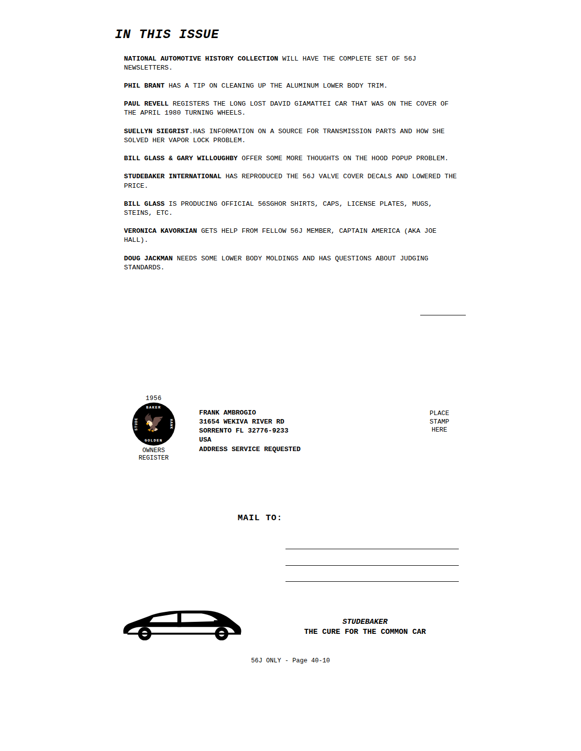IN THIS ISSUE
NATIONAL AUTOMOTIVE HISTORY COLLECTION WILL HAVE THE COMPLETE SET OF 56J NEWSLETTERS.
PHIL BRANT HAS A TIP ON CLEANING UP THE ALUMINUM LOWER BODY TRIM.
PAUL REVELL REGISTERS THE LONG LOST DAVID GIAMATTEI CAR THAT WAS ON THE COVER OF THE APRIL 1980 TURNING WHEELS.
SUELLYN SIEGRIST.HAS INFORMATION ON A SOURCE FOR TRANSMISSION PARTS AND HOW SHE SOLVED HER VAPOR LOCK PROBLEM.
BILL GLASS & GARY WILLOUGHBY OFFER SOME MORE THOUGHTS ON THE HOOD POPUP PROBLEM.
STUDEBAKER INTERNATIONAL HAS REPRODUCED THE 56J VALVE COVER DECALS AND LOWERED THE PRICE.
BILL GLASS IS PRODUCING OFFICIAL 56SGHOR SHIRTS, CAPS, LICENSE PLATES, MUGS, STEINS, ETC.
VERONICA KAVORKIAN GETS HELP FROM FELLOW 56J MEMBER, CAPTAIN AMERICA (AKA JOE HALL).
DOUG JACKMAN NEEDS SOME LOWER BODY MOLDINGS AND HAS QUESTIONS ABOUT JUDGING STANDARDS.
1956
BAKER STUDE HAWK GOLDEN 🦅
OWNERS
REGISTER
FRANK AMBROGIO
31654 WEKIVA RIVER RD
SORRENTO FL 32776-9233
USA
ADDRESS SERVICE REQUESTED
PLACE
STAMP
HERE
MAIL TO:
STUDEBAKER THE CURE FOR THE COMMON CAR
56J ONLY - Page 40-10